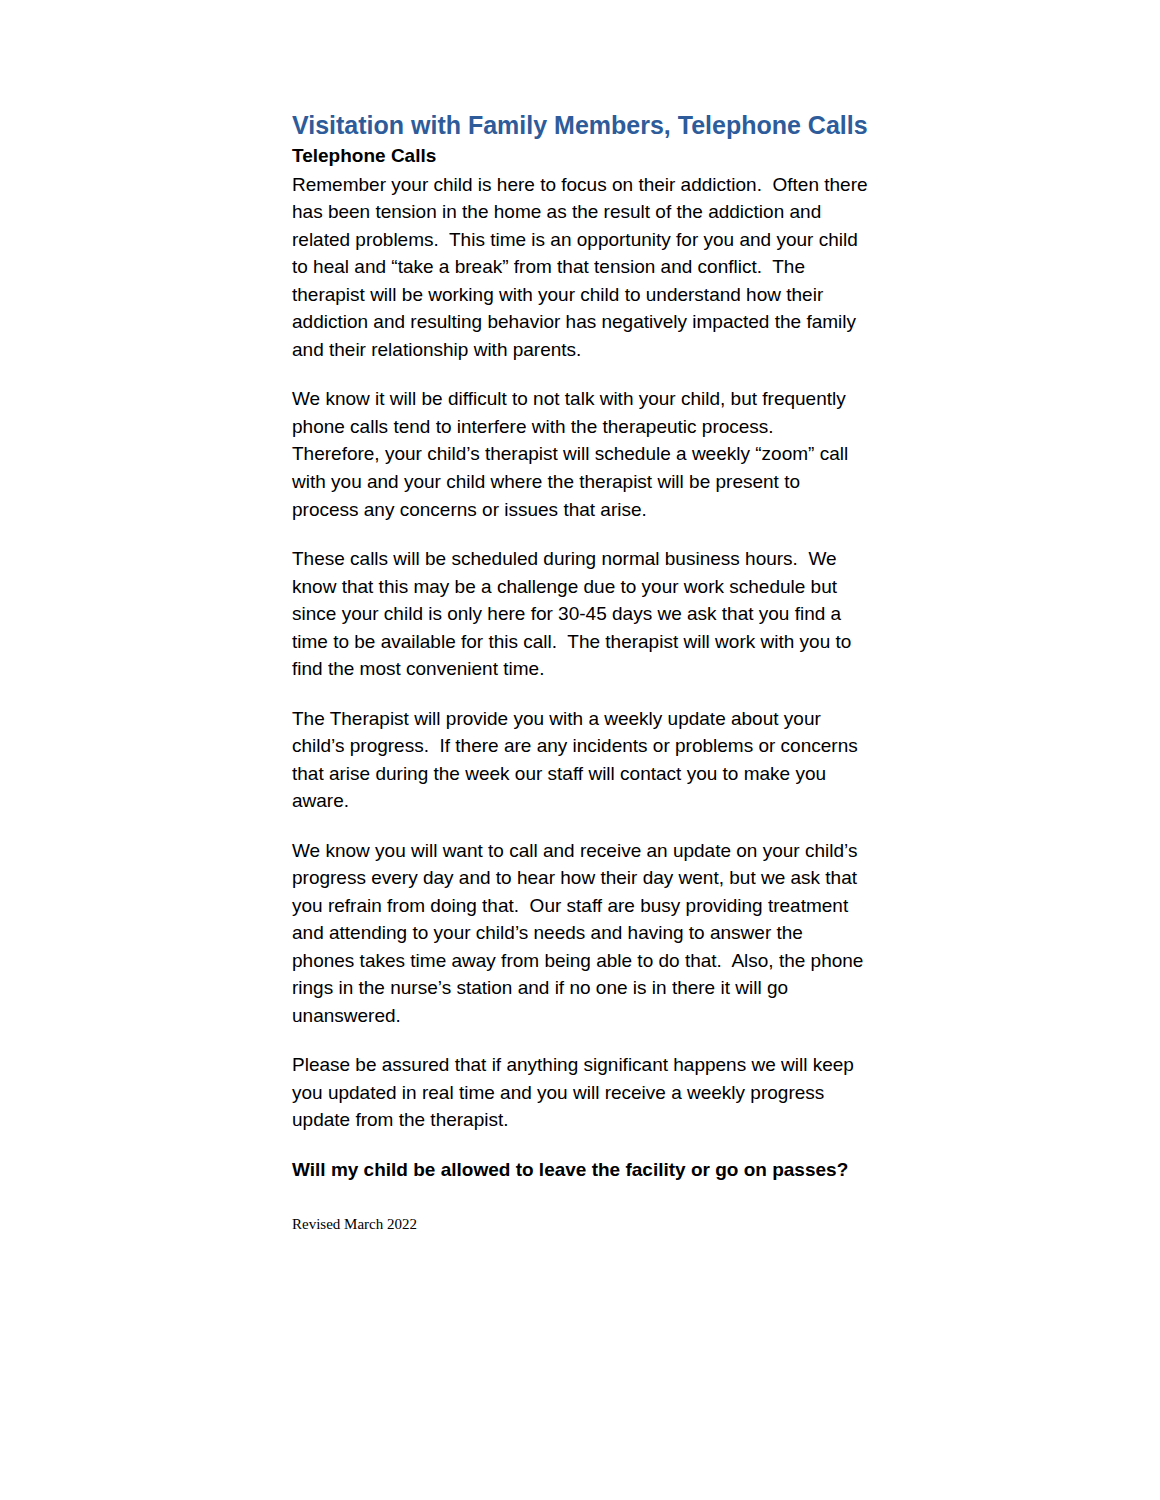Visitation with Family Members, Telephone Calls
Telephone Calls
Remember your child is here to focus on their addiction. Often there has been tension in the home as the result of the addiction and related problems. This time is an opportunity for you and your child to heal and “take a break” from that tension and conflict. The therapist will be working with your child to understand how their addiction and resulting behavior has negatively impacted the family and their relationship with parents.
We know it will be difficult to not talk with your child, but frequently phone calls tend to interfere with the therapeutic process. Therefore, your child’s therapist will schedule a weekly “zoom” call with you and your child where the therapist will be present to process any concerns or issues that arise.
These calls will be scheduled during normal business hours. We know that this may be a challenge due to your work schedule but since your child is only here for 30-45 days we ask that you find a time to be available for this call. The therapist will work with you to find the most convenient time.
The Therapist will provide you with a weekly update about your child’s progress. If there are any incidents or problems or concerns that arise during the week our staff will contact you to make you aware.
We know you will want to call and receive an update on your child’s progress every day and to hear how their day went, but we ask that you refrain from doing that. Our staff are busy providing treatment and attending to your child’s needs and having to answer the phones takes time away from being able to do that. Also, the phone rings in the nurse’s station and if no one is in there it will go unanswered.
Please be assured that if anything significant happens we will keep you updated in real time and you will receive a weekly progress update from the therapist.
Will my child be allowed to leave the facility or go on passes?
Revised March 2022